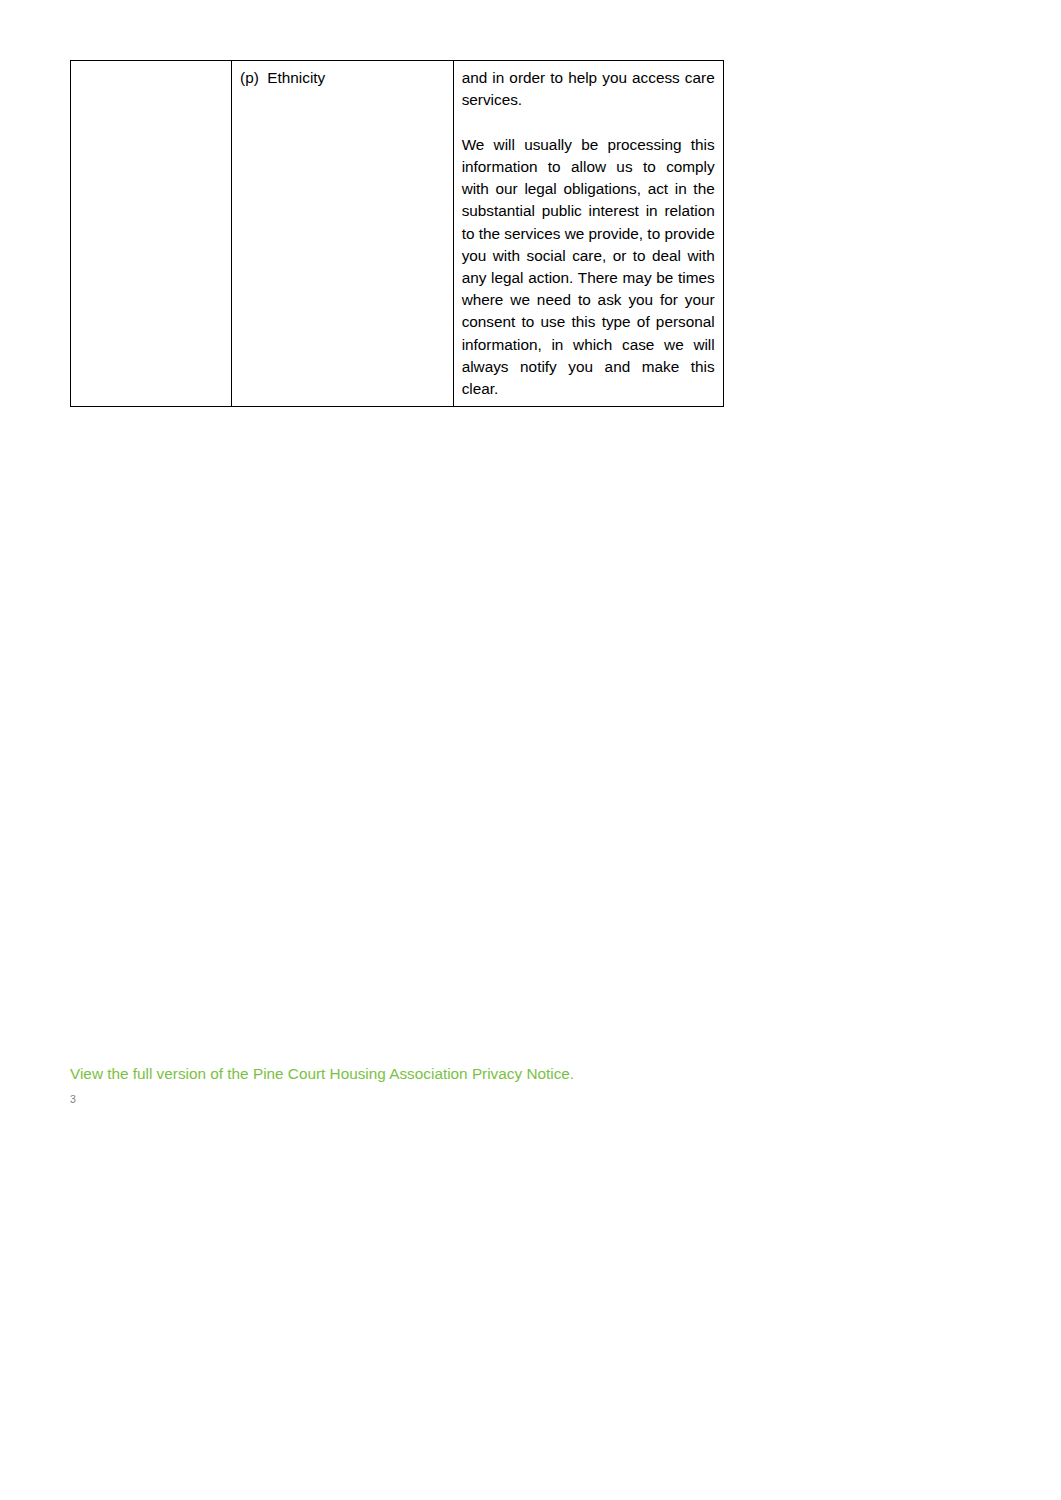| | (p) Ethnicity | and in order to help you access care services. We will usually be processing this information to allow us to comply with our legal obligations, act in the substantial public interest in relation to the services we provide, to provide you with social care, or to deal with any legal action. There may be times where we need to ask you for your consent to use this type of personal information, in which case we will always notify you and make this clear. |
View the full version of the Pine Court Housing Association Privacy Notice.
3